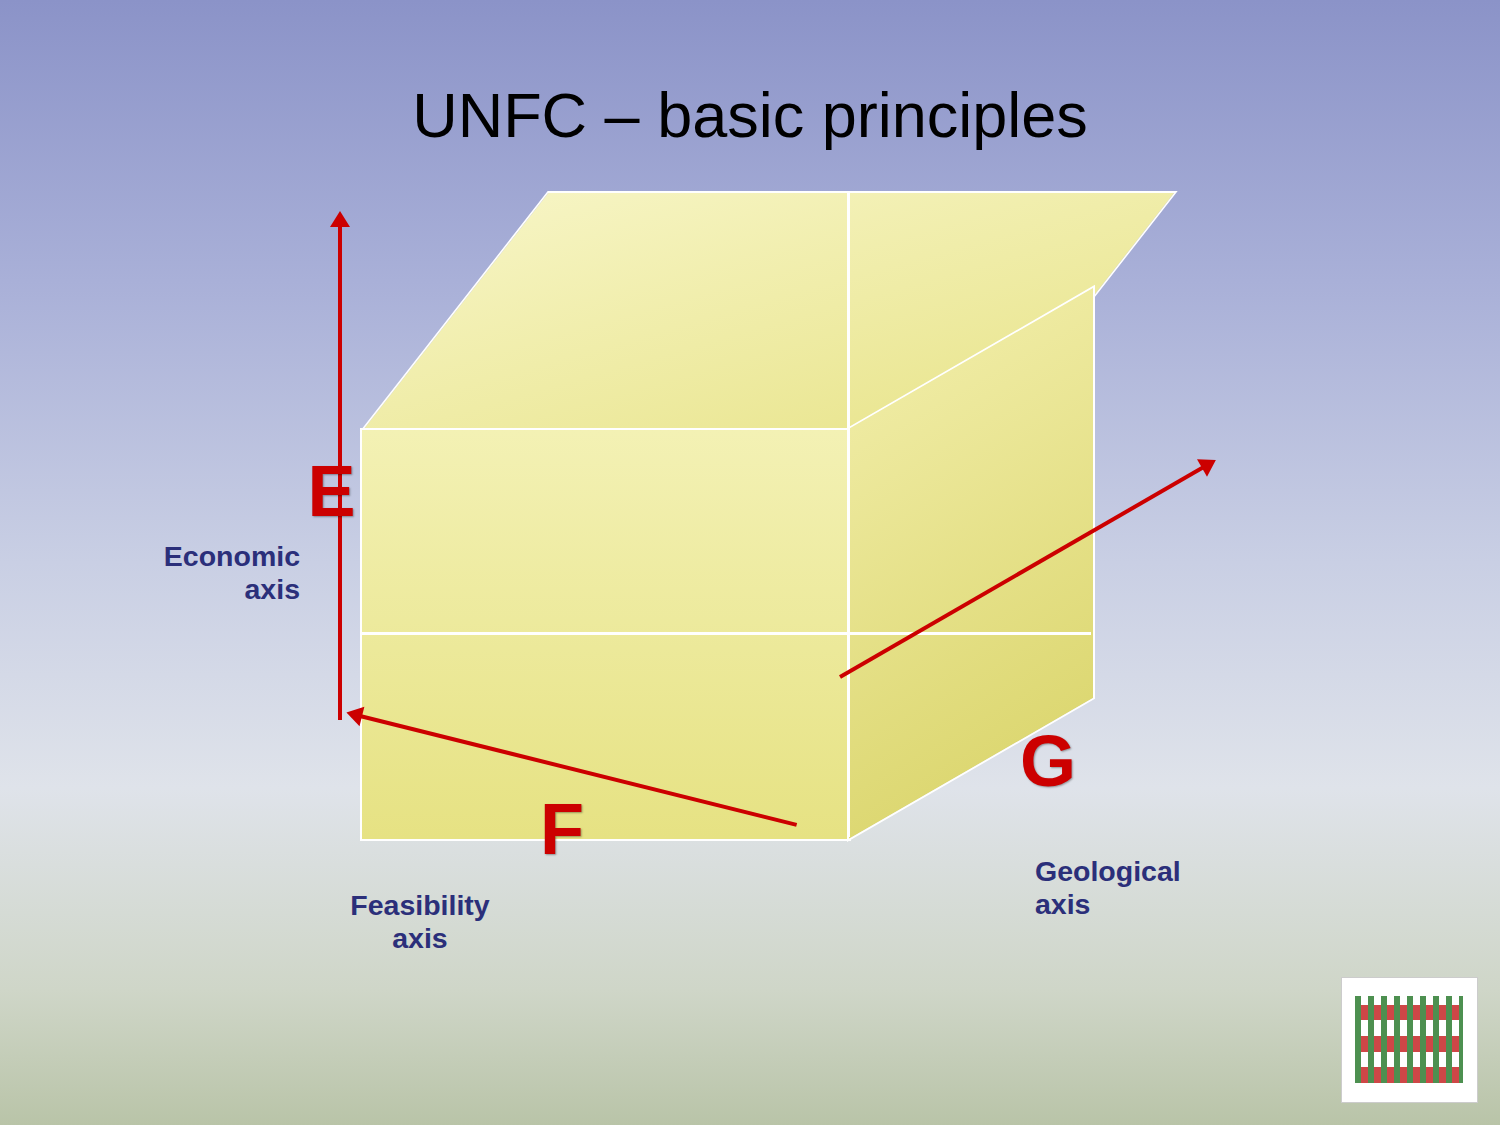UNFC – basic principles
E F G
Economic
axis
Feasibility
axis
Geological
axis